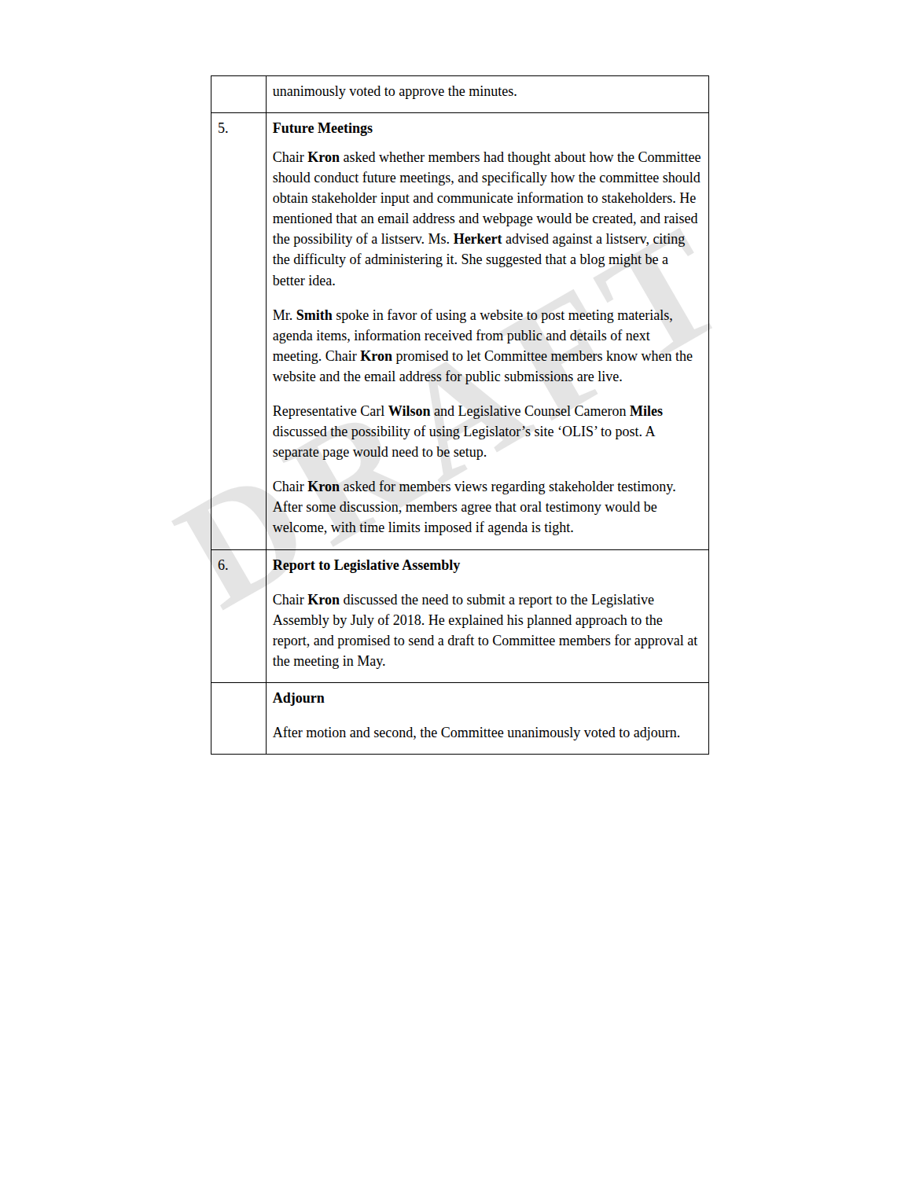DRAFT
| | unanimously voted to approve the minutes. |
| 5. | Future Meetings Chair Kron asked whether members had thought about how the Committee should conduct future meetings, and specifically how the committee should obtain stakeholder input and communicate information to stakeholders. He mentioned that an email address and webpage would be created, and raised the possibility of a listserv. Ms. Herkert advised against a listserv, citing the difficulty of administering it. She suggested that a blog might be a better idea. Mr. Smith spoke in favor of using a website to post meeting materials, agenda items, information received from public and details of next meeting. Chair Kron promised to let Committee members know when the website and the email address for public submissions are live. Representative Carl Wilson and Legislative Counsel Cameron Miles discussed the possibility of using Legislator’s site ‘OLIS’ to post. A separate page would need to be setup. Chair Kron asked for members views regarding stakeholder testimony. After some discussion, members agree that oral testimony would be welcome, with time limits imposed if agenda is tight. |
| 6. | Report to Legislative Assembly Chair Kron discussed the need to submit a report to the Legislative Assembly by July of 2018. He explained his planned approach to the report, and promised to send a draft to Committee members for approval at the meeting in May. |
| | Adjourn After motion and second, the Committee unanimously voted to adjourn. |